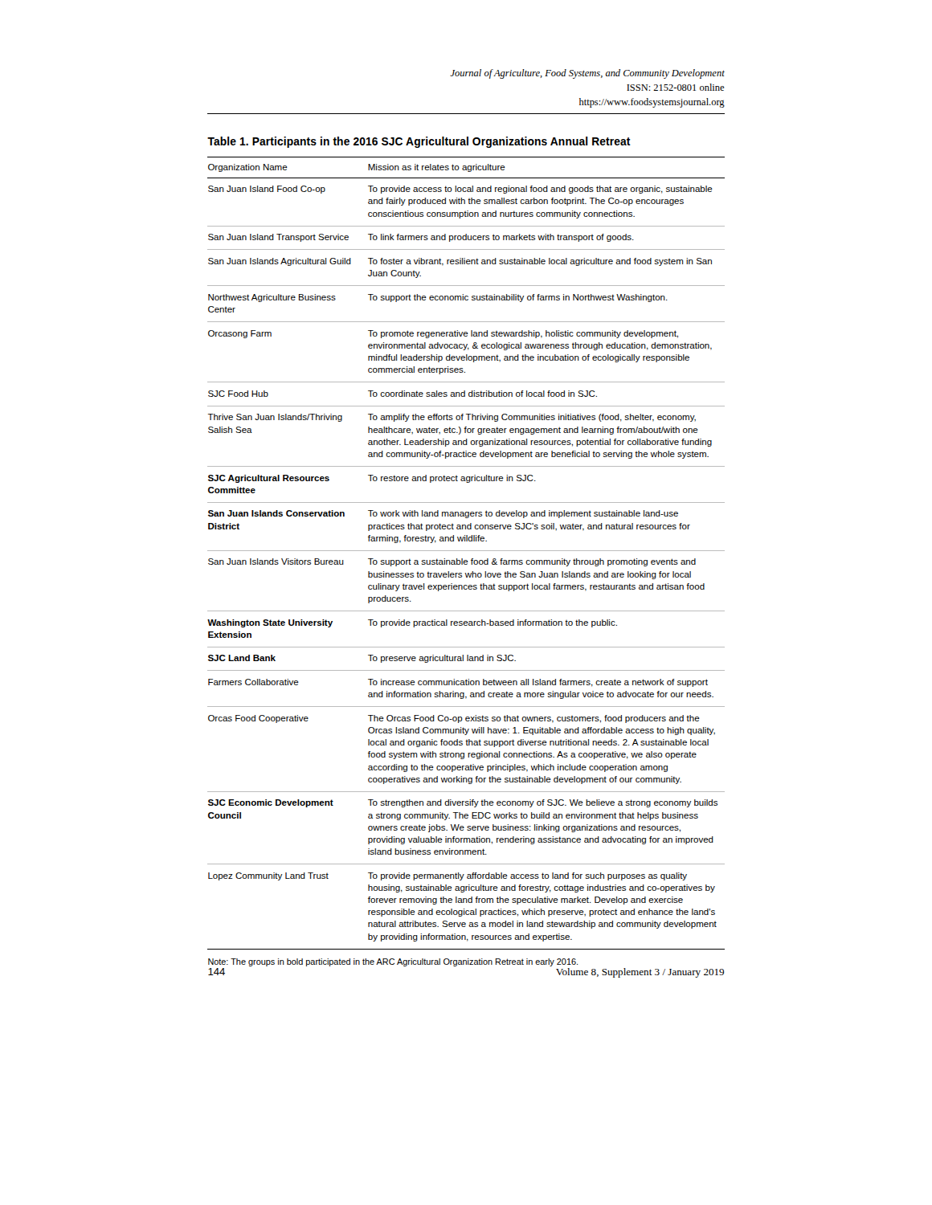Journal of Agriculture, Food Systems, and Community Development
ISSN: 2152-0801 online
https://www.foodsystemsjournal.org
Table 1. Participants in the 2016 SJC Agricultural Organizations Annual Retreat
| Organization Name | Mission as it relates to agriculture |
| --- | --- |
| San Juan Island Food Co-op | To provide access to local and regional food and goods that are organic, sustainable and fairly produced with the smallest carbon footprint. The Co-op encourages conscientious consumption and nurtures community connections. |
| San Juan Island Transport Service | To link farmers and producers to markets with transport of goods. |
| San Juan Islands Agricultural Guild | To foster a vibrant, resilient and sustainable local agriculture and food system in San Juan County. |
| Northwest Agriculture Business Center | To support the economic sustainability of farms in Northwest Washington. |
| Orcasong Farm | To promote regenerative land stewardship, holistic community development, environmental advocacy, & ecological awareness through education, demonstration, mindful leadership development, and the incubation of ecologically responsible commercial enterprises. |
| SJC Food Hub | To coordinate sales and distribution of local food in SJC. |
| Thrive San Juan Islands/Thriving Salish Sea | To amplify the efforts of Thriving Communities initiatives (food, shelter, economy, healthcare, water, etc.) for greater engagement and learning from/about/with one another. Leadership and organizational resources, potential for collaborative funding and community-of-practice development are beneficial to serving the whole system. |
| SJC Agricultural Resources Committee | To restore and protect agriculture in SJC. |
| San Juan Islands Conservation District | To work with land managers to develop and implement sustainable land-use practices that protect and conserve SJC's soil, water, and natural resources for farming, forestry, and wildlife. |
| San Juan Islands Visitors Bureau | To support a sustainable food & farms community through promoting events and businesses to travelers who love the San Juan Islands and are looking for local culinary travel experiences that support local farmers, restaurants and artisan food producers. |
| Washington State University Extension | To provide practical research-based information to the public. |
| SJC Land Bank | To preserve agricultural land in SJC. |
| Farmers Collaborative | To increase communication between all Island farmers, create a network of support and information sharing, and create a more singular voice to advocate for our needs. |
| Orcas Food Cooperative | The Orcas Food Co-op exists so that owners, customers, food producers and the Orcas Island Community will have: 1. Equitable and affordable access to high quality, local and organic foods that support diverse nutritional needs. 2. A sustainable local food system with strong regional connections. As a cooperative, we also operate according to the cooperative principles, which include cooperation among cooperatives and working for the sustainable development of our community. |
| SJC Economic Development Council | To strengthen and diversify the economy of SJC. We believe a strong economy builds a strong community. The EDC works to build an environment that helps business owners create jobs. We serve business: linking organizations and resources, providing valuable information, rendering assistance and advocating for an improved island business environment. |
| Lopez Community Land Trust | To provide permanently affordable access to land for such purposes as quality housing, sustainable agriculture and forestry, cottage industries and co-operatives by forever removing the land from the speculative market. Develop and exercise responsible and ecological practices, which preserve, protect and enhance the land's natural attributes. Serve as a model in land stewardship and community development by providing information, resources and expertise. |
Note: The groups in bold participated in the ARC Agricultural Organization Retreat in early 2016.
144
Volume 8, Supplement 3 / January 2019